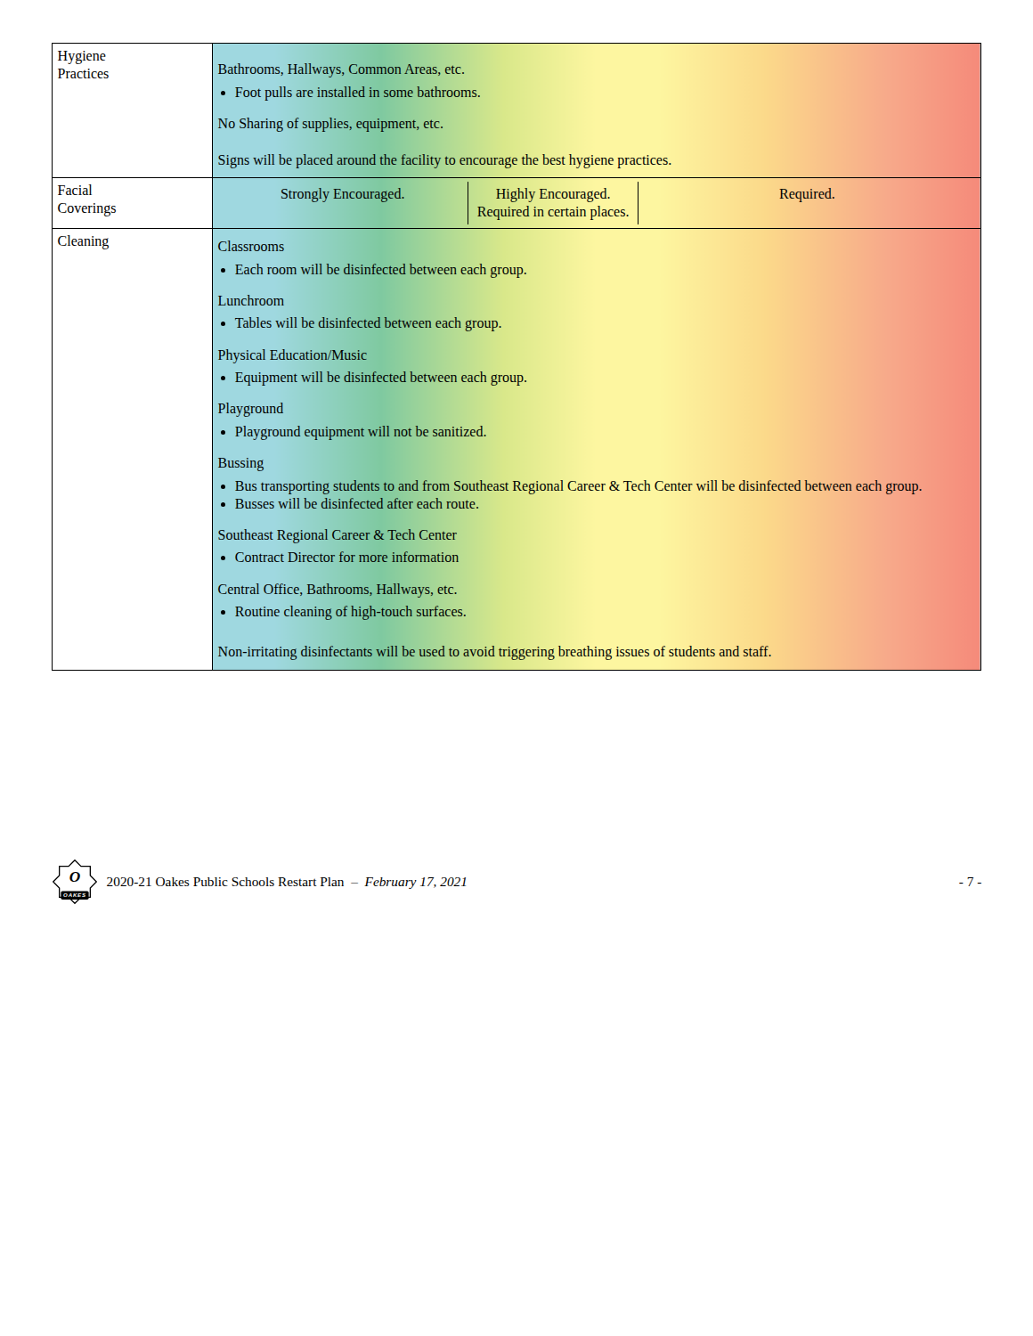| Hygiene Practices | Bathrooms, Hallways, Common Areas, etc. Foot pulls are installed in some bathrooms. No Sharing of supplies, equipment, etc. Signs will be placed around the facility to encourage the best hygiene practices. |
| Facial Coverings | / Strongly Encouraged. / Highly Encouraged. Required in certain places. / Required. / |
| Cleaning | Classrooms Each room will be disinfected between each group. Lunchroom Tables will be disinfected between each group. Physical Education/Music Equipment will be disinfected between each group. Playground Playground equipment will not be sanitized. Bussing Bus transporting students to and from Southeast Regional Career & Tech Center will be disinfected between each group. Busses will be disinfected after each route. Southeast Regional Career & Tech Center Contract Director for more information Central Office, Bathrooms, Hallways, etc. Routine cleaning of high-touch surfaces. Non-irritating disinfectants will be used to avoid triggering breathing issues of students and staff. |
O OAKES
2020-21 Oakes Public Schools Restart Plan – February 17, 2021
- 7 -